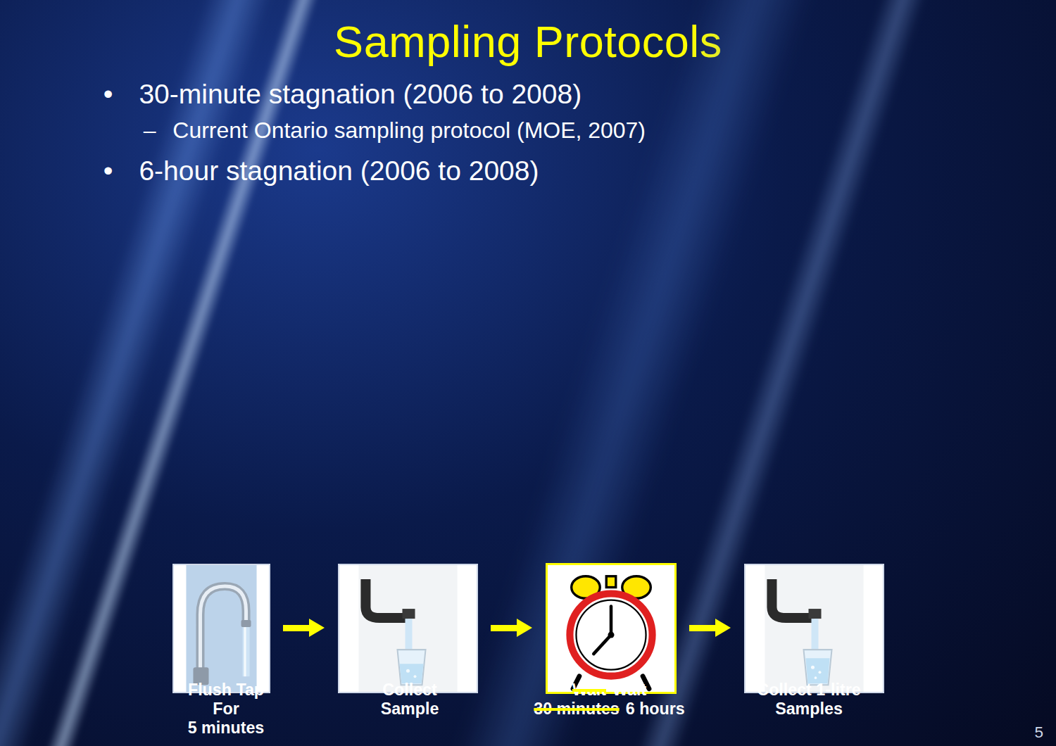Sampling Protocols
30-minute stagnation (2006 to 2008)
Current Ontario sampling protocol (MOE, 2007)
6-hour stagnation (2006 to 2008)
Flush Tap For
5 minutes
Collect
Sample
Wait Wait
30 minutes 6 hours
Collect 1-litre
Samples
5